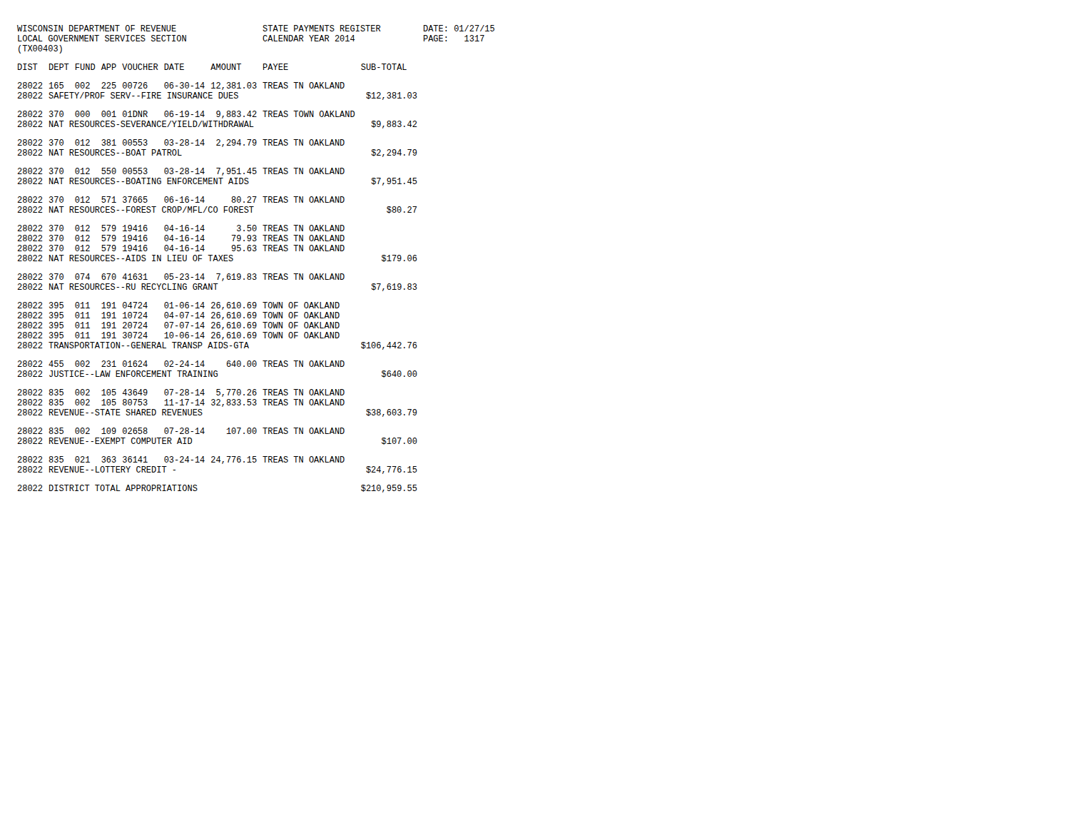| WISCONSIN DEPARTMENT OF REVENUE | STATE PAYMENTS REGISTER | DATE: 01/27/15 |
| LOCAL GOVERNMENT SERVICES SECTION | CALENDAR YEAR 2014 | PAGE: 1317 |
| (TX00403) |
| DIST | DEPT | FUND | APP | VOUCHER | DATE | AMOUNT | PAYEE | SUB-TOTAL |
| 28022 | 165 | 002 | 225 | 00726 | 06-30-14 | 12,381.03 | TREAS TN OAKLAND | |
| 28022 | SAFETY/PROF SERV--FIRE INSURANCE DUES | | $12,381.03 |
| 28022 | 370 | 000 | 001 | 01DNR | 06-19-14 | 9,883.42 | TREAS TOWN OAKLAND | |
| 28022 | NAT RESOURCES-SEVERANCE/YIELD/WITHDRAWAL | | $9,883.42 |
| 28022 | 370 | 012 | 381 | 00553 | 03-28-14 | 2,294.79 | TREAS TN OAKLAND | |
| 28022 | NAT RESOURCES--BOAT PATROL | | $2,294.79 |
| 28022 | 370 | 012 | 550 | 00553 | 03-28-14 | 7,951.45 | TREAS TN OAKLAND | |
| 28022 | NAT RESOURCES--BOATING ENFORCEMENT AIDS | | $7,951.45 |
| 28022 | 370 | 012 | 571 | 37665 | 06-16-14 | 80.27 | TREAS TN OAKLAND | |
| 28022 | NAT RESOURCES--FOREST CROP/MFL/CO FOREST | | $80.27 |
| 28022 | 370 | 012 | 579 | 19416 | 04-16-14 | 3.50 | TREAS TN OAKLAND | |
| 28022 | 370 | 012 | 579 | 19416 | 04-16-14 | 79.93 | TREAS TN OAKLAND | |
| 28022 | 370 | 012 | 579 | 19416 | 04-16-14 | 95.63 | TREAS TN OAKLAND | |
| 28022 | NAT RESOURCES--AIDS IN LIEU OF TAXES | | $179.06 |
| 28022 | 370 | 074 | 670 | 41631 | 05-23-14 | 7,619.83 | TREAS TN OAKLAND | |
| 28022 | NAT RESOURCES--RU RECYCLING GRANT | | $7,619.83 |
| 28022 | 395 | 011 | 191 | 04724 | 01-06-14 | 26,610.69 | TOWN OF OAKLAND | |
| 28022 | 395 | 011 | 191 | 10724 | 04-07-14 | 26,610.69 | TOWN OF OAKLAND | |
| 28022 | 395 | 011 | 191 | 20724 | 07-07-14 | 26,610.69 | TOWN OF OAKLAND | |
| 28022 | 395 | 011 | 191 | 30724 | 10-06-14 | 26,610.69 | TOWN OF OAKLAND | |
| 28022 | TRANSPORTATION--GENERAL TRANSP AIDS-GTA | | $106,442.76 |
| 28022 | 455 | 002 | 231 | 01624 | 02-24-14 | 640.00 | TREAS TN OAKLAND | |
| 28022 | JUSTICE--LAW ENFORCEMENT TRAINING | | $640.00 |
| 28022 | 835 | 002 | 105 | 43649 | 07-28-14 | 5,770.26 | TREAS TN OAKLAND | |
| 28022 | 835 | 002 | 105 | 80753 | 11-17-14 | 32,833.53 | TREAS TN OAKLAND | |
| 28022 | REVENUE--STATE SHARED REVENUES | | $38,603.79 |
| 28022 | 835 | 002 | 109 | 02658 | 07-28-14 | 107.00 | TREAS TN OAKLAND | |
| 28022 | REVENUE--EXEMPT COMPUTER AID | | $107.00 |
| 28022 | 835 | 021 | 363 | 36141 | 03-24-14 | 24,776.15 | TREAS TN OAKLAND | |
| 28022 | REVENUE--LOTTERY CREDIT - | | $24,776.15 |
| 28022 | DISTRICT TOTAL APPROPRIATIONS | | $210,959.55 |